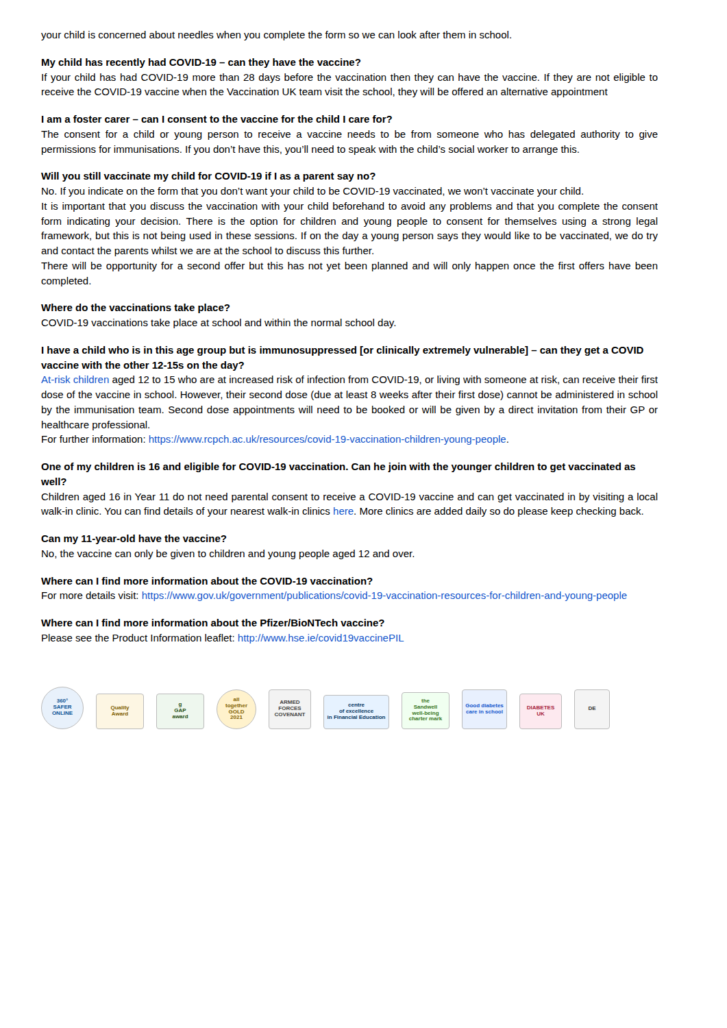your child is concerned about needles when you complete the form so we can look after them in school.
My child has recently had COVID-19 – can they have the vaccine?
If your child has had COVID-19 more than 28 days before the vaccination then they can have the vaccine. If they are not eligible to receive the COVID-19 vaccine when the Vaccination UK team visit the school, they will be offered an alternative appointment
I am a foster carer – can I consent to the vaccine for the child I care for?
The consent for a child or young person to receive a vaccine needs to be from someone who has delegated authority to give permissions for immunisations. If you don’t have this, you’ll need to speak with the child’s social worker to arrange this.
Will you still vaccinate my child for COVID-19 if I as a parent say no?
No. If you indicate on the form that you don’t want your child to be COVID-19 vaccinated, we won’t vaccinate your child.
It is important that you discuss the vaccination with your child beforehand to avoid any problems and that you complete the consent form indicating your decision. There is the option for children and young people to consent for themselves using a strong legal framework, but this is not being used in these sessions. If on the day a young person says they would like to be vaccinated, we do try and contact the parents whilst we are at the school to discuss this further.
There will be opportunity for a second offer but this has not yet been planned and will only happen once the first offers have been completed.
Where do the vaccinations take place?
COVID-19 vaccinations take place at school and within the normal school day.
I have a child who is in this age group but is immunosuppressed [or clinically extremely vulnerable] – can they get a COVID vaccine with the other 12-15s on the day?
At-risk children aged 12 to 15 who are at increased risk of infection from COVID-19, or living with someone at risk, can receive their first dose of the vaccine in school. However, their second dose (due at least 8 weeks after their first dose) cannot be administered in school by the immunisation team. Second dose appointments will need to be booked or will be given by a direct invitation from their GP or healthcare professional.
For further information: https://www.rcpch.ac.uk/resources/covid-19-vaccination-children-young-people.
One of my children is 16 and eligible for COVID-19 vaccination. Can he join with the younger children to get vaccinated as well?
Children aged 16 in Year 11 do not need parental consent to receive a COVID-19 vaccine and can get vaccinated in by visiting a local walk-in clinic. You can find details of your nearest walk-in clinics here. More clinics are added daily so do please keep checking back.
Can my 11-year-old have the vaccine?
No, the vaccine can only be given to children and young people aged 12 and over.
Where can I find more information about the COVID-19 vaccination?
For more details visit: https://www.gov.uk/government/publications/covid-19-vaccination-resources-for-children-and-young-people
Where can I find more information about the Pfizer/BioNTech vaccine?
Please see the Product Information leaflet: http://www.hse.ie/covid19vaccinePIL
360°
SAFER
ONLINE
Quality
Award
g
GAP
award
all
together
GOLD
2021
ARMED
FORCES
COVENANT
centre
of excellence
in Financial Education
the
Sandwell
well-being
charter mark
Good diabetes
care in school
DIABETES UK
DE